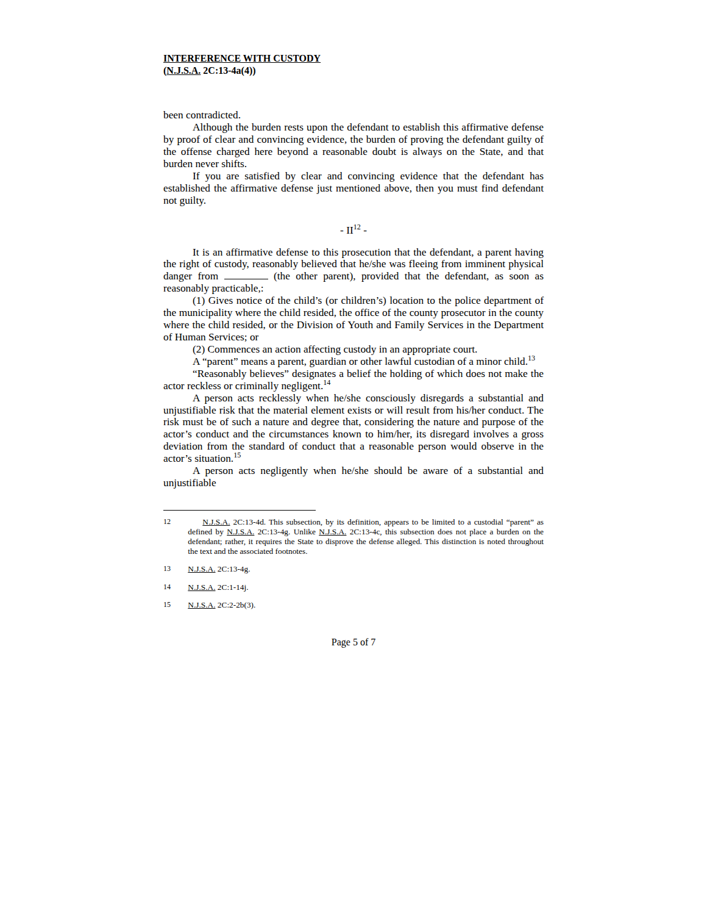INTERFERENCE WITH CUSTODY
(N.J.S.A. 2C:13-4a(4))
been contradicted.
Although the burden rests upon the defendant to establish this affirmative defense by proof of clear and convincing evidence, the burden of proving the defendant guilty of the offense charged here beyond a reasonable doubt is always on the State, and that burden never shifts.
If you are satisfied by clear and convincing evidence that the defendant has established the affirmative defense just mentioned above, then you must find defendant not guilty.
- II12 -
It is an affirmative defense to this prosecution that the defendant, a parent having the right of custody, reasonably believed that he/she was fleeing from imminent physical danger from (the other parent), provided that the defendant, as soon as reasonably practicable,:
(1) Gives notice of the child’s (or children’s) location to the police department of the municipality where the child resided, the office of the county prosecutor in the county where the child resided, or the Division of Youth and Family Services in the Department of Human Services; or
(2) Commences an action affecting custody in an appropriate court.
A “parent” means a parent, guardian or other lawful custodian of a minor child.13
“Reasonably believes” designates a belief the holding of which does not make the actor reckless or criminally negligent.14
A person acts recklessly when he/she consciously disregards a substantial and unjustifiable risk that the material element exists or will result from his/her conduct. The risk must be of such a nature and degree that, considering the nature and purpose of the actor’s conduct and the circumstances known to him/her, its disregard involves a gross deviation from the standard of conduct that a reasonable person would observe in the actor’s situation.15
A person acts negligently when he/she should be aware of a substantial and unjustifiable
12
N.J.S.A. 2C:13-4d. This subsection, by its definition, appears to be limited to a custodial “parent” as defined by N.J.S.A. 2C:13-4g. Unlike N.J.S.A. 2C:13-4c, this subsection does not place a burden on the defendant; rather, it requires the State to disprove the defense alleged. This distinction is noted throughout the text and the associated footnotes.
13
N.J.S.A. 2C:13-4g.
14
N.J.S.A. 2C:1-14j.
15
N.J.S.A. 2C:2-2b(3).
Page 5 of 7